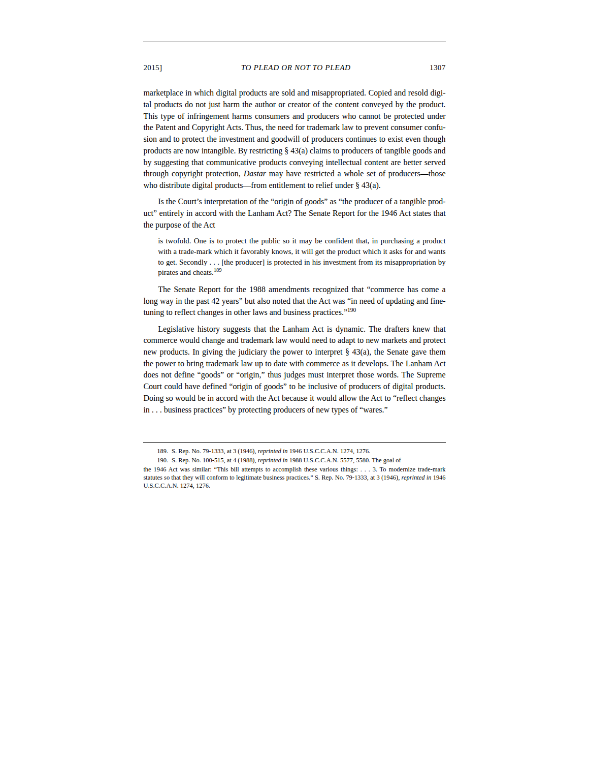2015] TO PLEAD OR NOT TO PLEAD 1307
marketplace in which digital products are sold and misappropriated. Copied and resold digital products do not just harm the author or creator of the content conveyed by the product. This type of infringement harms consumers and producers who cannot be protected under the Patent and Copyright Acts. Thus, the need for trademark law to prevent consumer confusion and to protect the investment and goodwill of producers continues to exist even though products are now intangible. By restricting § 43(a) claims to producers of tangible goods and by suggesting that communicative products conveying intellectual content are better served through copyright protection, Dastar may have restricted a whole set of producers—those who distribute digital products—from entitlement to relief under § 43(a).
Is the Court’s interpretation of the “origin of goods” as “the producer of a tangible product” entirely in accord with the Lanham Act? The Senate Report for the 1946 Act states that the purpose of the Act
is twofold. One is to protect the public so it may be confident that, in purchasing a product with a trade-mark which it favorably knows, it will get the product which it asks for and wants to get. Secondly . . . [the producer] is protected in his investment from its misappropriation by pirates and cheats.189
The Senate Report for the 1988 amendments recognized that “commerce has come a long way in the past 42 years” but also noted that the Act was “in need of updating and fine-tuning to reflect changes in other laws and business practices.”190
Legislative history suggests that the Lanham Act is dynamic. The drafters knew that commerce would change and trademark law would need to adapt to new markets and protect new products. In giving the judiciary the power to interpret § 43(a), the Senate gave them the power to bring trademark law up to date with commerce as it develops. The Lanham Act does not define “goods” or “origin,” thus judges must interpret those words. The Supreme Court could have defined “origin of goods” to be inclusive of producers of digital products. Doing so would be in accord with the Act because it would allow the Act to “reflect changes in . . . business practices” by protecting producers of new types of “wares.”
189. S. Rep. No. 79-1333, at 3 (1946), reprinted in 1946 U.S.C.C.A.N. 1274, 1276.
190. S. Rep. No. 100-515, at 4 (1988), reprinted in 1988 U.S.C.C.A.N. 5577, 5580. The goal of
the 1946 Act was similar: “This bill attempts to accomplish these various things: . . . 3. To modernize trade-mark statutes so that they will conform to legitimate business practices.” S. Rep. No. 79-1333, at 3 (1946), reprinted in 1946 U.S.C.C.A.N. 1274, 1276.